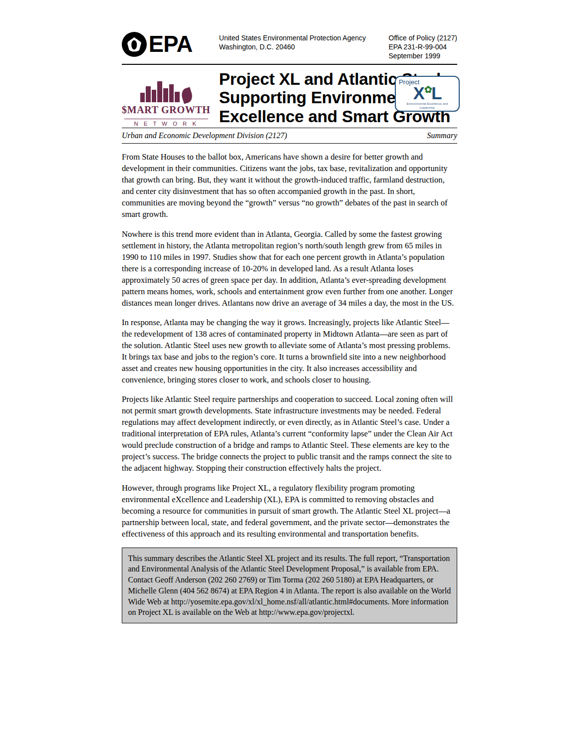EPA
United States Environmental Protection Agency
Washington, D.C. 20460
Office of Policy (2127)
EPA 231-R-99-004
September 1999
$MART GROWTH
N E T W O R K
Project XL and Atlantic Steel Supporting Environmental Excellence and Smart Growth
Project
X✿L
Environmental Excellence and Leadership
Urban and Economic Development Division (2127) Summary
From State Houses to the ballot box, Americans have shown a desire for better growth and development in their communities. Citizens want the jobs, tax base, revitalization and opportunity that growth can bring. But, they want it without the growth-induced traffic, farmland destruction, and center city disinvestment that has so often accompanied growth in the past. In short, communities are moving beyond the “growth” versus “no growth” debates of the past in search of smart growth.
Nowhere is this trend more evident than in Atlanta, Georgia. Called by some the fastest growing settlement in history, the Atlanta metropolitan region’s north/south length grew from 65 miles in 1990 to 110 miles in 1997. Studies show that for each one percent growth in Atlanta’s population there is a corresponding increase of 10-20% in developed land. As a result Atlanta loses approximately 50 acres of green space per day. In addition, Atlanta’s ever-spreading development pattern means homes, work, schools and entertainment grow even further from one another. Longer distances mean longer drives. Atlantans now drive an average of 34 miles a day, the most in the US.
In response, Atlanta may be changing the way it grows. Increasingly, projects like Atlantic Steel—the redevelopment of 138 acres of contaminated property in Midtown Atlanta—are seen as part of the solution. Atlantic Steel uses new growth to alleviate some of Atlanta’s most pressing problems. It brings tax base and jobs to the region’s core. It turns a brownfield site into a new neighborhood asset and creates new housing opportunities in the city. It also increases accessibility and convenience, bringing stores closer to work, and schools closer to housing.
Projects like Atlantic Steel require partnerships and cooperation to succeed. Local zoning often will not permit smart growth developments. State infrastructure investments may be needed. Federal regulations may affect development indirectly, or even directly, as in Atlantic Steel’s case. Under a traditional interpretation of EPA rules, Atlanta’s current “conformity lapse” under the Clean Air Act would preclude construction of a bridge and ramps to Atlantic Steel. These elements are key to the project’s success. The bridge connects the project to public transit and the ramps connect the site to the adjacent highway. Stopping their construction effectively halts the project.
However, through programs like Project XL, a regulatory flexibility program promoting environmental eXcellence and Leadership (XL), EPA is committed to removing obstacles and becoming a resource for communities in pursuit of smart growth. The Atlantic Steel XL project—a partnership between local, state, and federal government, and the private sector—demonstrates the effectiveness of this approach and its resulting environmental and transportation benefits.
This summary describes the Atlantic Steel XL project and its results. The full report, “Transportation and Environmental Analysis of the Atlantic Steel Development Proposal,” is available from EPA. Contact Geoff Anderson (202 260 2769) or Tim Torma (202 260 5180) at EPA Headquarters, or Michelle Glenn (404 562 8674) at EPA Region 4 in Atlanta. The report is also available on the World Wide Web at http://yosemite.epa.gov/xl/xl_home.nsf/all/atlantic.html#documents. More information on Project XL is available on the Web at http://www.epa.gov/projectxl.